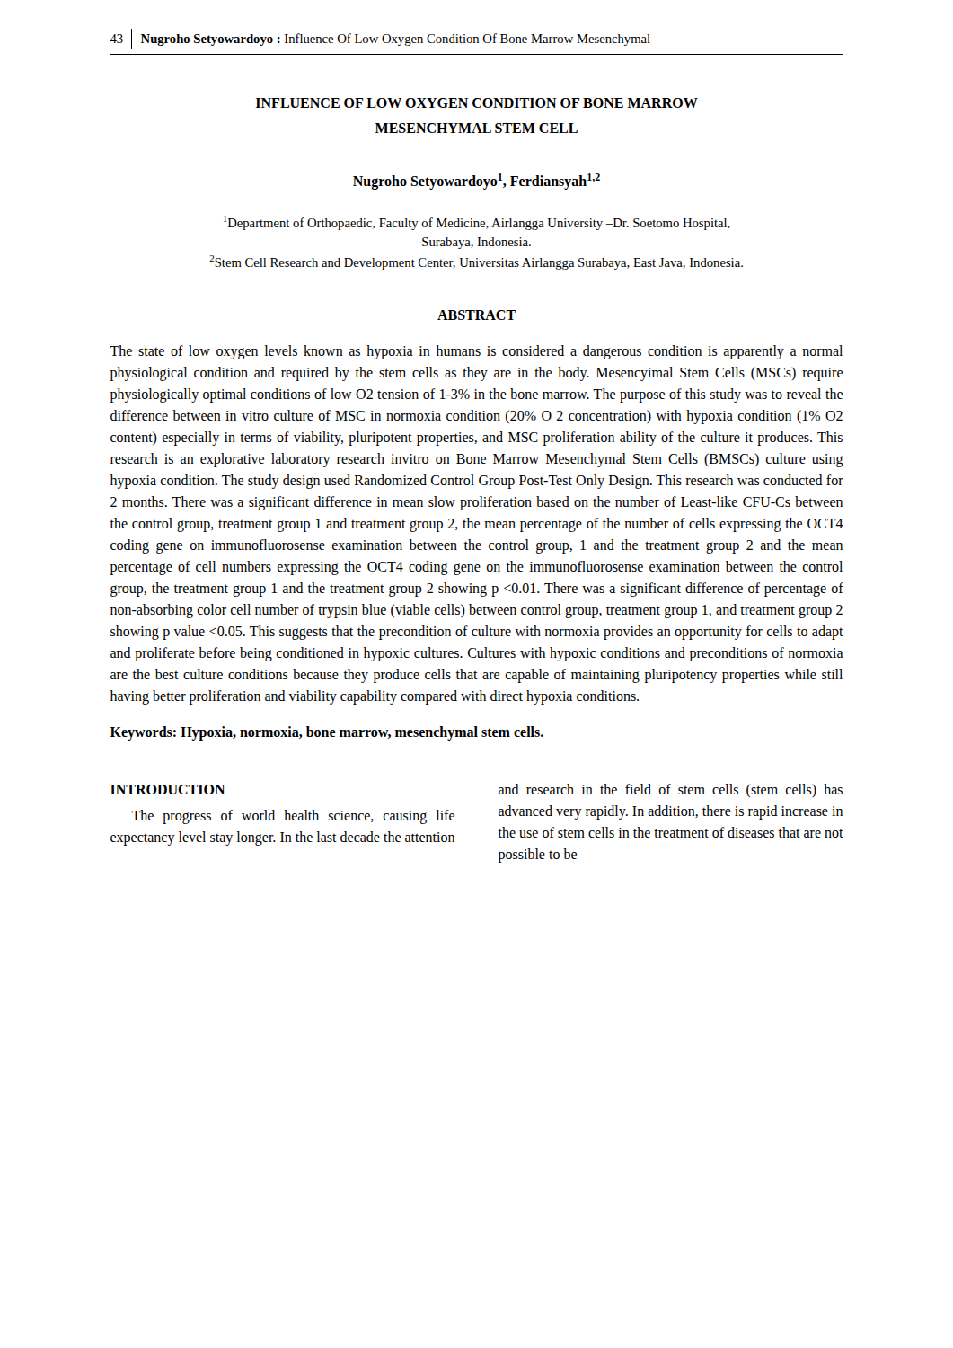43 Nugroho Setyowardoyo : Influence Of Low Oxygen Condition Of Bone Marrow Mesenchymal
Influence of Low Oxygen Condition of Bone Marrow
Mesenchymal Stem Cell
Nugroho Setyowardoyo1, Ferdiansyah1,2
1Department of Orthopaedic, Faculty of Medicine, Airlangga University –Dr. Soetomo Hospital,
Surabaya, Indonesia.
2Stem Cell Research and Development Center, Universitas Airlangga Surabaya, East Java, Indonesia.
Abstract
The state of low oxygen levels known as hypoxia in humans is considered a dangerous condition is apparently a normal physiological condition and required by the stem cells as they are in the body. Mesencyimal Stem Cells (MSCs) require physiologically optimal conditions of low O2 tension of 1-3% in the bone marrow. The purpose of this study was to reveal the difference between in vitro culture of MSC in normoxia condition (20% O 2 concentration) with hypoxia condition (1% O2 content) especially in terms of viability, pluripotent properties, and MSC proliferation ability of the culture it produces. This research is an explorative laboratory research invitro on Bone Marrow Mesenchymal Stem Cells (BMSCs) culture using hypoxia condition. The study design used Randomized Control Group Post-Test Only Design. This research was conducted for 2 months. There was a significant difference in mean slow proliferation based on the number of Least-like CFU-Cs between the control group, treatment group 1 and treatment group 2, the mean percentage of the number of cells expressing the OCT4 coding gene on immunofluorosense examination between the control group, 1 and the treatment group 2 and the mean percentage of cell numbers expressing the OCT4 coding gene on the immunofluorosense examination between the control group, the treatment group 1 and the treatment group 2 showing p <0.01. There was a significant difference of percentage of non-absorbing color cell number of trypsin blue (viable cells) between control group, treatment group 1, and treatment group 2 showing p value <0.05. This suggests that the precondition of culture with normoxia provides an opportunity for cells to adapt and proliferate before being conditioned in hypoxic cultures. Cultures with hypoxic conditions and preconditions of normoxia are the best culture conditions because they produce cells that are capable of maintaining pluripotency properties while still having better proliferation and viability capability compared with direct hypoxia conditions.
Keywords: Hypoxia, normoxia, bone marrow, mesenchymal stem cells.
Introduction
The progress of world health science, causing life expectancy level stay longer. In the last decade the attention and research in the field of stem cells (stem cells) has advanced very rapidly. In addition, there is rapid increase in the use of stem cells in the treatment of diseases that are not possible to be